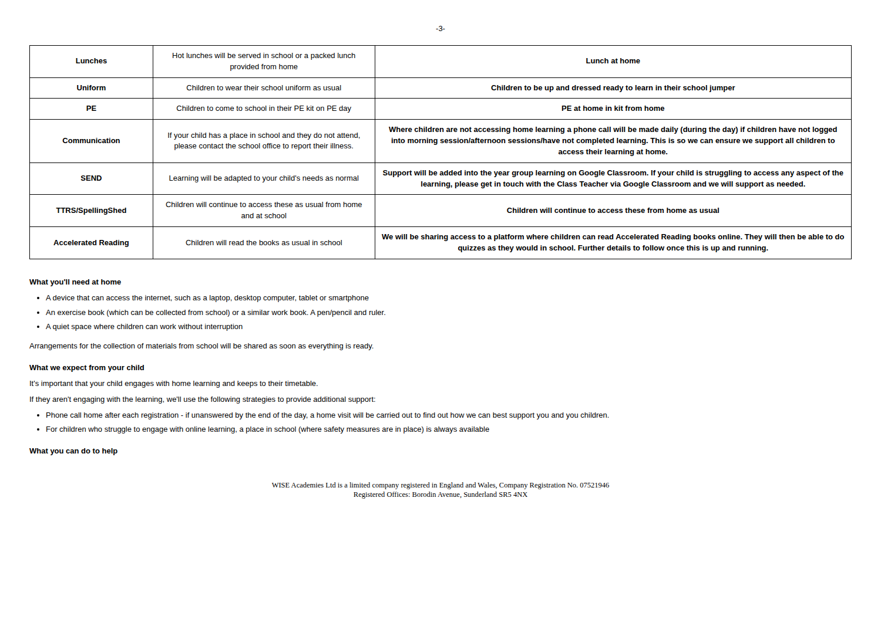-3-
| Lunches | Hot lunches will be served in school or a packed lunch provided from home | Lunch at home |
| Uniform | Children to wear their school uniform as usual | Children to be up and dressed ready to learn in their school jumper |
| PE | Children to come to school in their PE kit on PE day | PE at home in kit from home |
| Communication | If your child has a place in school and they do not attend, please contact the school office to report their illness. | Where children are not accessing home learning a phone call will be made daily (during the day) if children have not logged into morning session/afternoon sessions/have not completed learning. This is so we can ensure we support all children to access their learning at home. |
| SEND | Learning will be adapted to your child's needs as normal | Support will be added into the year group learning on Google Classroom. If your child is struggling to access any aspect of the learning, please get in touch with the Class Teacher via Google Classroom and we will support as needed. |
| TTRS/SpellingShed | Children will continue to access these as usual from home and at school | Children will continue to access these from home as usual |
| Accelerated Reading | Children will read the books as usual in school | We will be sharing access to a platform where children can read Accelerated Reading books online. They will then be able to do quizzes as they would in school. Further details to follow once this is up and running. |
What you'll need at home
A device that can access the internet, such as a laptop, desktop computer, tablet or smartphone
An exercise book (which can be collected from school) or a similar work book. A pen/pencil and ruler.
A quiet space where children can work without interruption
Arrangements for the collection of materials from school will be shared as soon as everything is ready.
What we expect from your child
It's important that your child engages with home learning and keeps to their timetable.
If they aren't engaging with the learning, we'll use the following strategies to provide additional support:
Phone call home after each registration - if unanswered by the end of the day, a home visit will be carried out to find out how we can best support you and you children.
For children who struggle to engage with online learning, a place in school (where safety measures are in place) is always available
What you can do to help
WISE Academies Ltd is a limited company registered in England and Wales, Company Registration No. 07521946
Registered Offices: Borodin Avenue, Sunderland SR5 4NX